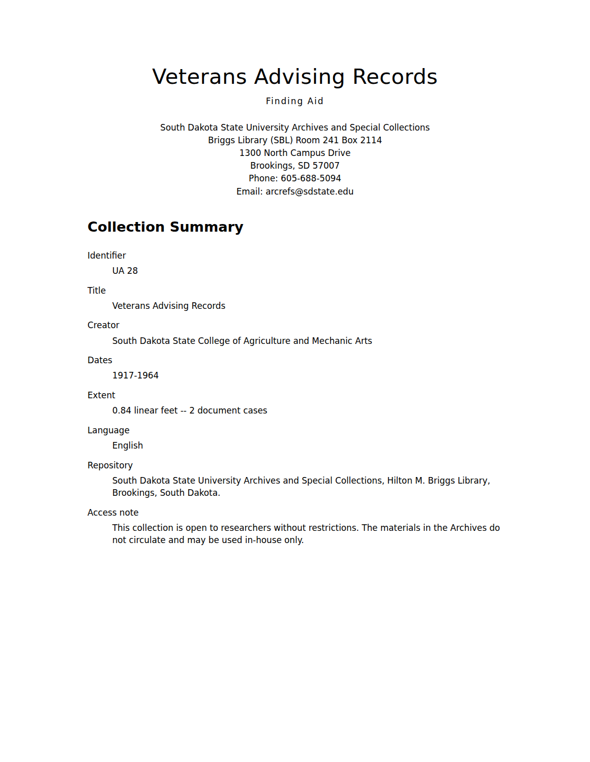Veterans Advising Records
Finding Aid
South Dakota State University Archives and Special Collections
Briggs Library (SBL) Room 241 Box 2114
1300 North Campus Drive
Brookings, SD 57007
Phone: 605-688-5094
Email: arcrefs@sdstate.edu
Collection Summary
Identifier
UA 28
Title
Veterans Advising Records
Creator
South Dakota State College of Agriculture and Mechanic Arts
Dates
1917-1964
Extent
0.84 linear feet -- 2 document cases
Language
English
Repository
South Dakota State University Archives and Special Collections, Hilton M. Briggs Library, Brookings, South Dakota.
Access note
This collection is open to researchers without restrictions. The materials in the Archives do not circulate and may be used in-house only.